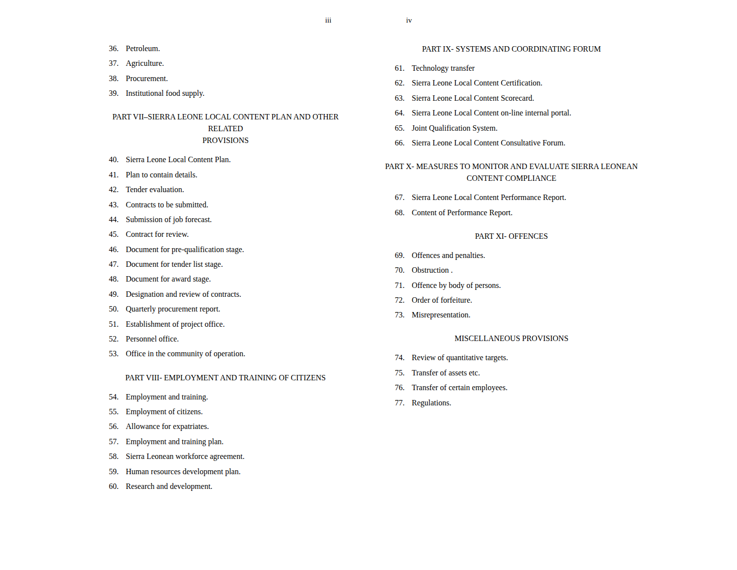iii iv
36. Petroleum.
37. Agriculture.
38. Procurement.
39. Institutional food supply.
PART VII–SIERRA LEONE LOCAL CONTENT PLAN AND OTHER RELATED
PROVISIONS
40. Sierra Leone Local Content Plan.
41. Plan to contain details.
42. Tender evaluation.
43. Contracts to be submitted.
44. Submission of job forecast.
45. Contract for review.
46. Document for pre-qualification stage.
47. Document for tender list stage.
48. Document for award stage.
49. Designation and review of contracts.
50. Quarterly procurement report.
51. Establishment of project office.
52. Personnel office.
53. Office in the community of operation.
PART VIII- EMPLOYMENT AND TRAINING OF CITIZENS
54. Employment and training.
55. Employment of citizens.
56. Allowance for expatriates.
57. Employment and training plan.
58. Sierra Leonean workforce agreement.
59. Human resources development plan.
60. Research and development.
PART IX- SYSTEMS AND COORDINATING FORUM
61. Technology transfer
62. Sierra Leone Local Content Certification.
63. Sierra Leone Local Content Scorecard.
64. Sierra Leone Local Content on-line internal portal.
65. Joint Qualification System.
66. Sierra Leone Local Content Consultative Forum.
PART X- MEASURES TO MONITOR AND EVALUATE SIERRA LEONEAN
CONTENT COMPLIANCE
67. Sierra Leone Local Content Performance Report.
68. Content of Performance Report.
PART XI- OFFENCES
69. Offences and penalties.
70. Obstruction .
71. Offence by body of persons.
72. Order of forfeiture.
73. Misrepresentation.
MISCELLANEOUS PROVISIONS
74. Review of quantitative targets.
75. Transfer of assets etc.
76. Transfer of certain employees.
77. Regulations.